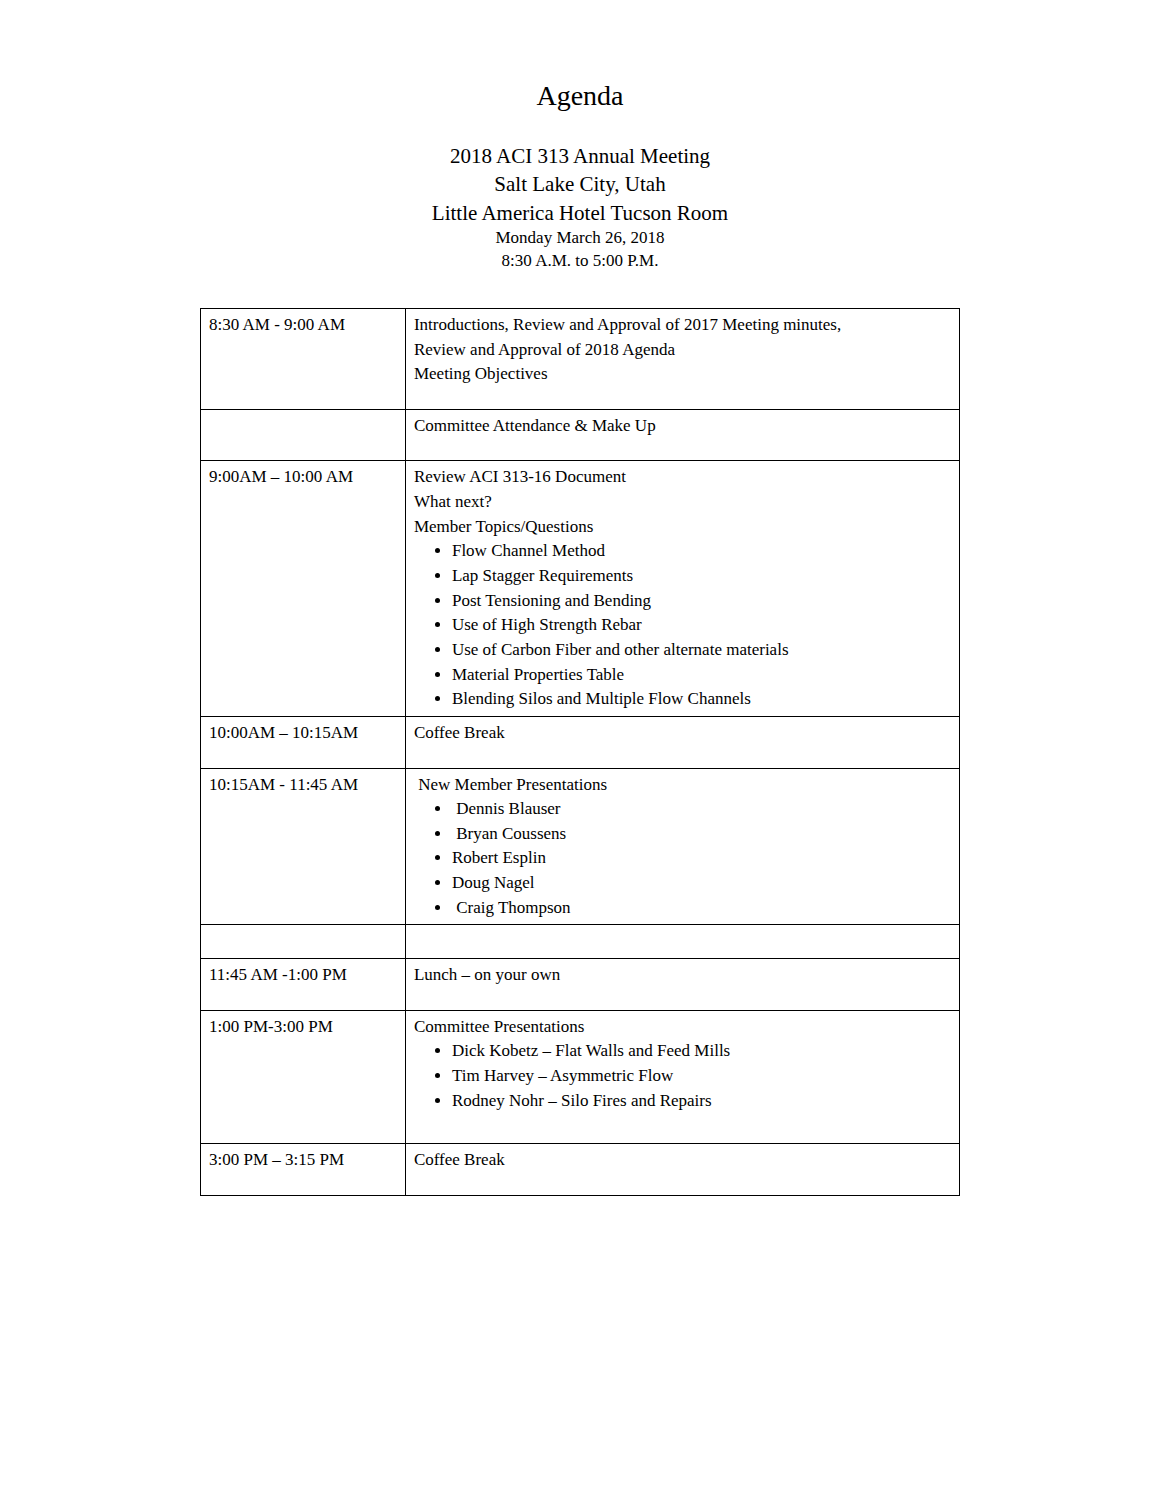Agenda
2018 ACI 313 Annual Meeting
Salt Lake City, Utah
Little America Hotel Tucson Room
Monday March 26, 2018
8:30 A.M. to 5:00 P.M.
| 8:30 AM - 9:00 AM | Introductions, Review and Approval of 2017 Meeting minutes, Review and Approval of 2018 Agenda Meeting Objectives |
| | Committee Attendance & Make Up |
| 9:00AM – 10:00 AM | Review ACI 313-16 Document What next? Member Topics/Questions Flow Channel Method Lap Stagger Requirements Post Tensioning and Bending Use of High Strength Rebar Use of Carbon Fiber and other alternate materials Material Properties Table Blending Silos and Multiple Flow Channels |
| 10:00AM – 10:15AM | Coffee Break |
| 10:15AM - 11:45 AM | New Member Presentations Dennis Blauser Bryan Coussens Robert Esplin Doug Nagel Craig Thompson |
| 11:45 AM -1:00 PM | Lunch – on your own |
| 1:00 PM-3:00 PM | Committee Presentations Dick Kobetz – Flat Walls and Feed Mills Tim Harvey – Asymmetric Flow Rodney Nohr – Silo Fires and Repairs |
| 3:00 PM – 3:15 PM | Coffee Break |